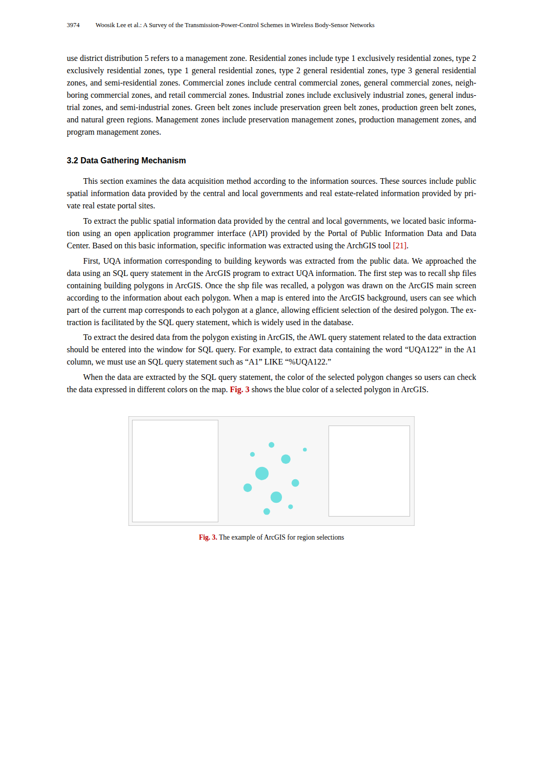3974 Woosik Lee et al.: A Survey of the Transmission-Power-Control Schemes in Wireless Body-Sensor Networks
use district distribution 5 refers to a management zone. Residential zones include type 1 exclusively residential zones, type 2 exclusively residential zones, type 1 general residential zones, type 2 general residential zones, type 3 general residential zones, and semi-residential zones. Commercial zones include central commercial zones, general commercial zones, neighboring commercial zones, and retail commercial zones. Industrial zones include exclusively industrial zones, general industrial zones, and semi-industrial zones. Green belt zones include preservation green belt zones, production green belt zones, and natural green regions. Management zones include preservation management zones, production management zones, and program management zones.
3.2 Data Gathering Mechanism
This section examines the data acquisition method according to the information sources. These sources include public spatial information data provided by the central and local governments and real estate-related information provided by private real estate portal sites.
To extract the public spatial information data provided by the central and local governments, we located basic information using an open application programmer interface (API) provided by the Portal of Public Information Data and Data Center. Based on this basic information, specific information was extracted using the ArchGIS tool [21].
First, UQA information corresponding to building keywords was extracted from the public data. We approached the data using an SQL query statement in the ArcGIS program to extract UQA information. The first step was to recall shp files containing building polygons in ArcGIS. Once the shp file was recalled, a polygon was drawn on the ArcGIS main screen according to the information about each polygon. When a map is entered into the ArcGIS background, users can see which part of the current map corresponds to each polygon at a glance, allowing efficient selection of the desired polygon. The extraction is facilitated by the SQL query statement, which is widely used in the database.
To extract the desired data from the polygon existing in ArcGIS, the AWL query statement related to the data extraction should be entered into the window for SQL query. For example, to extract data containing the word “UQA122” in the A1 column, we must use an SQL query statement such as “A1” LIKE “%UQA122.”
When the data are extracted by the SQL query statement, the color of the selected polygon changes so users can check the data expressed in different colors on the map. Fig. 3 shows the blue color of a selected polygon in ArcGIS.
Fig. 3. The example of ArcGIS for region selections